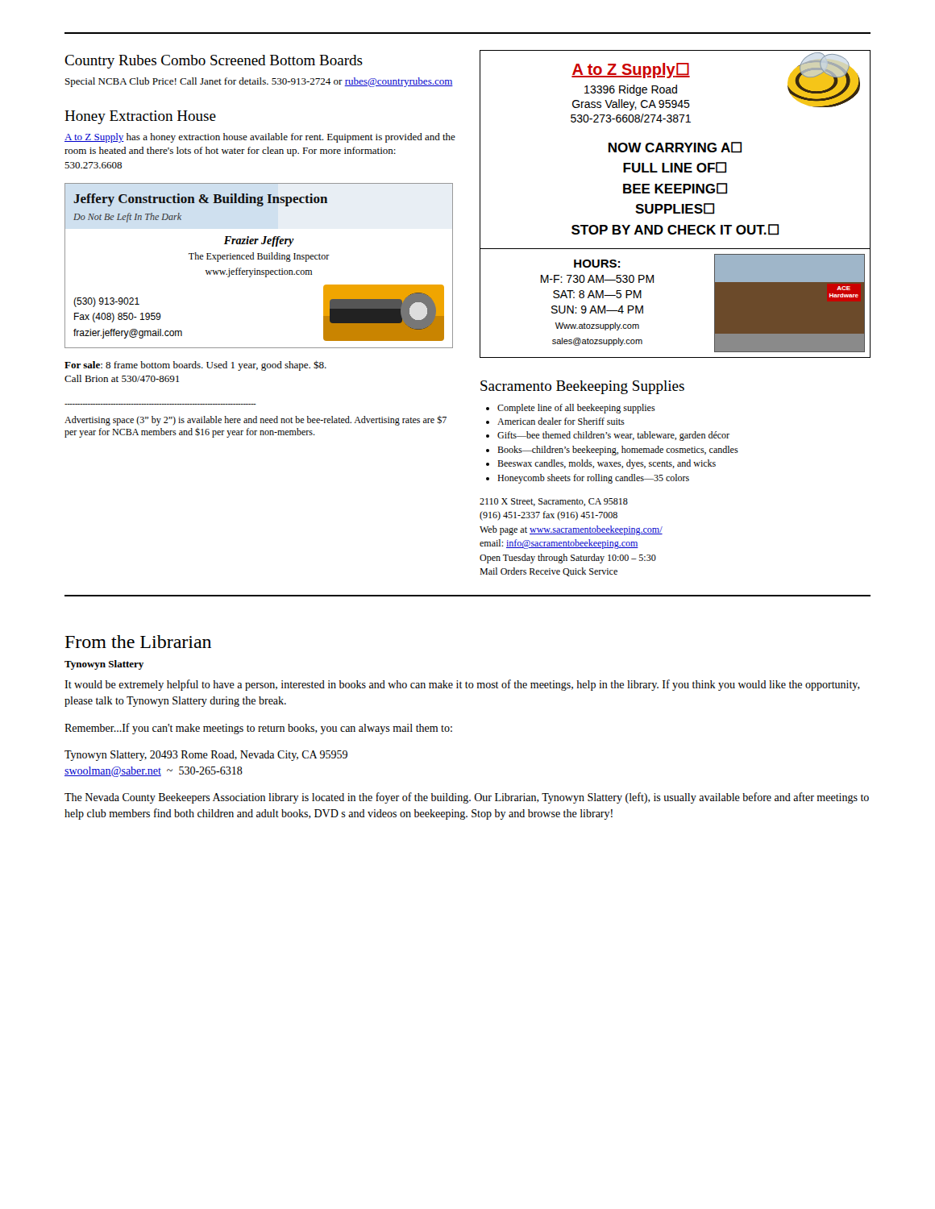Country Rubes Combo Screened Bottom Boards
Special NCBA Club Price! Call Janet for details. 530-913-2724 or rubes@countryrubes.com
Honey Extraction House
A to Z Supply has a honey extraction house available for rent. Equipment is provided and the room is heated and there's lots of hot water for clean up. For more information: 530.273.6608
Jeffery Construction & Building Inspection
Do Not Be Left In The Dark
Frazier Jeffery
The Experienced Building Inspector
www.jefferyinspection.com
(530) 913-9021
Fax (408) 850- 1959
frazier.jeffery@gmail.com
For sale: 8 frame bottom boards. Used 1 year, good shape. $8.
Call Brion at 530/470-8691
---------------------------------------------------------------------------
Advertising space (3” by 2”) is available here and need not be bee-related. Advertising rates are $7 per year for NCBA members and $16 per year for non-members.
A to Z Supply☐
13396 Ridge Road
Grass Valley, CA 95945
530-273-6608/274-3871
NOW CARRYING A☐
FULL LINE OF☐
BEE KEEPING☐
SUPPLIES☐
STOP BY AND CHECK IT OUT.☐
HOURS:
M-F: 730 AM—530 PM
SAT: 8 AM—5 PM
SUN: 9 AM—4 PM
Www.atozsupply.com
sales@atozsupply.com
Sacramento Beekeeping Supplies
Complete line of all beekeeping supplies
American dealer for Sheriff suits
Gifts—bee themed children’s wear, tableware, garden décor
Books—children’s beekeeping, homemade cosmetics, candles
Beeswax candles, molds, waxes, dyes, scents, and wicks
Honeycomb sheets for rolling candles—35 colors
2110 X Street, Sacramento, CA 95818
(916) 451-2337 fax (916) 451-7008
Web page at www.sacramentobeekeeping.com/
email: info@sacramentobeekeeping.com
Open Tuesday through Saturday 10:00 – 5:30
Mail Orders Receive Quick Service
From the Librarian
Tynowyn Slattery
It would be extremely helpful to have a person, interested in books and who can make it to most of the meetings, help in the library. If you think you would like the opportunity, please talk to Tynowyn Slattery during the break.
Remember...If you can't make meetings to return books, you can always mail them to:
Tynowyn Slattery, 20493 Rome Road, Nevada City, CA 95959
swoolman@saber.net ~ 530-265-6318
The Nevada County Beekeepers Association library is located in the foyer of the building. Our Librarian, Tynowyn Slattery (left), is usually available before and after meetings to help club members find both children and adult books, DVD s and videos on beekeeping. Stop by and browse the library!